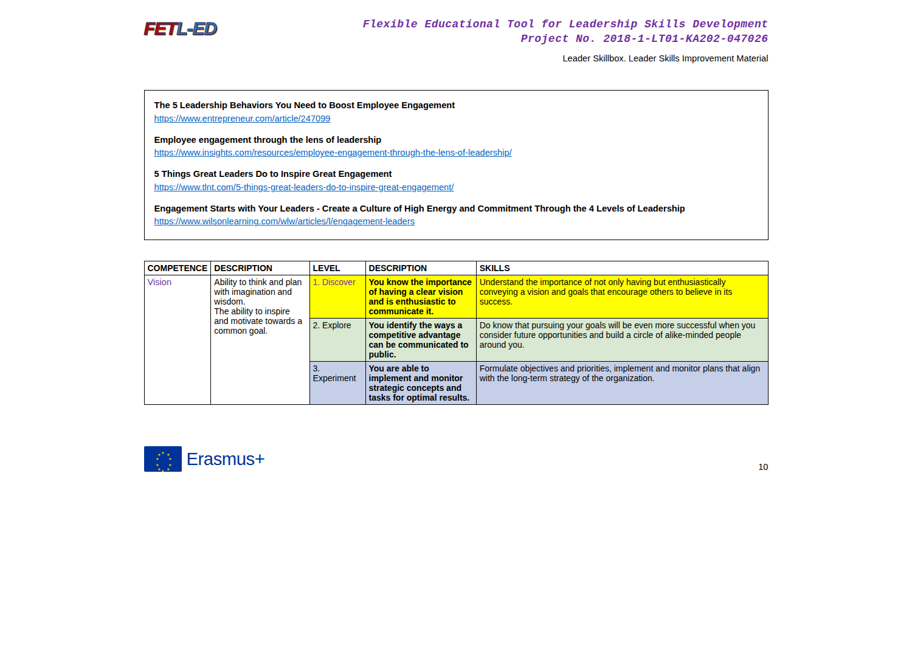FET L-ED
Flexible Educational Tool for Leadership Skills Development
Project No. 2018-1-LT01-KA202-047026
Leader Skillbox. Leader Skills Improvement Material
The 5 Leadership Behaviors You Need to Boost Employee Engagement
https://www.entrepreneur.com/article/247099
Employee engagement through the lens of leadership
https://www.insights.com/resources/employee-engagement-through-the-lens-of-leadership/
5 Things Great Leaders Do to Inspire Great Engagement
https://www.tlnt.com/5-things-great-leaders-do-to-inspire-great-engagement/
Engagement Starts with Your Leaders - Create a Culture of High Energy and Commitment Through the 4 Levels of Leadership
https://www.wilsonlearning.com/wlw/articles/l/engagement-leaders
| COMPETENCE | DESCRIPTION | LEVEL | DESCRIPTION | SKILLS |
| --- | --- | --- | --- | --- |
| Vision | Ability to think and plan with imagination and wisdom. The ability to inspire and motivate towards a common goal. | 1. Discover | You know the importance of having a clear vision and is enthusiastic to communicate it. | Understand the importance of not only having but enthusiastically conveying a vision and goals that encourage others to believe in its success. |
| 2. Explore | You identify the ways a competitive advantage can be communicated to public. | Do know that pursuing your goals will be even more successful when you consider future opportunities and build a circle of alike-minded people around you. |
| 3. Experiment | You are able to implement and monitor strategic concepts and tasks for optimal results. | Formulate objectives and priorities, implement and monitor plans that align with the long-term strategy of the organization. |
★ ★ ★ ★ ★ ★ ★ ★ ★ ★
Erasmus+
10